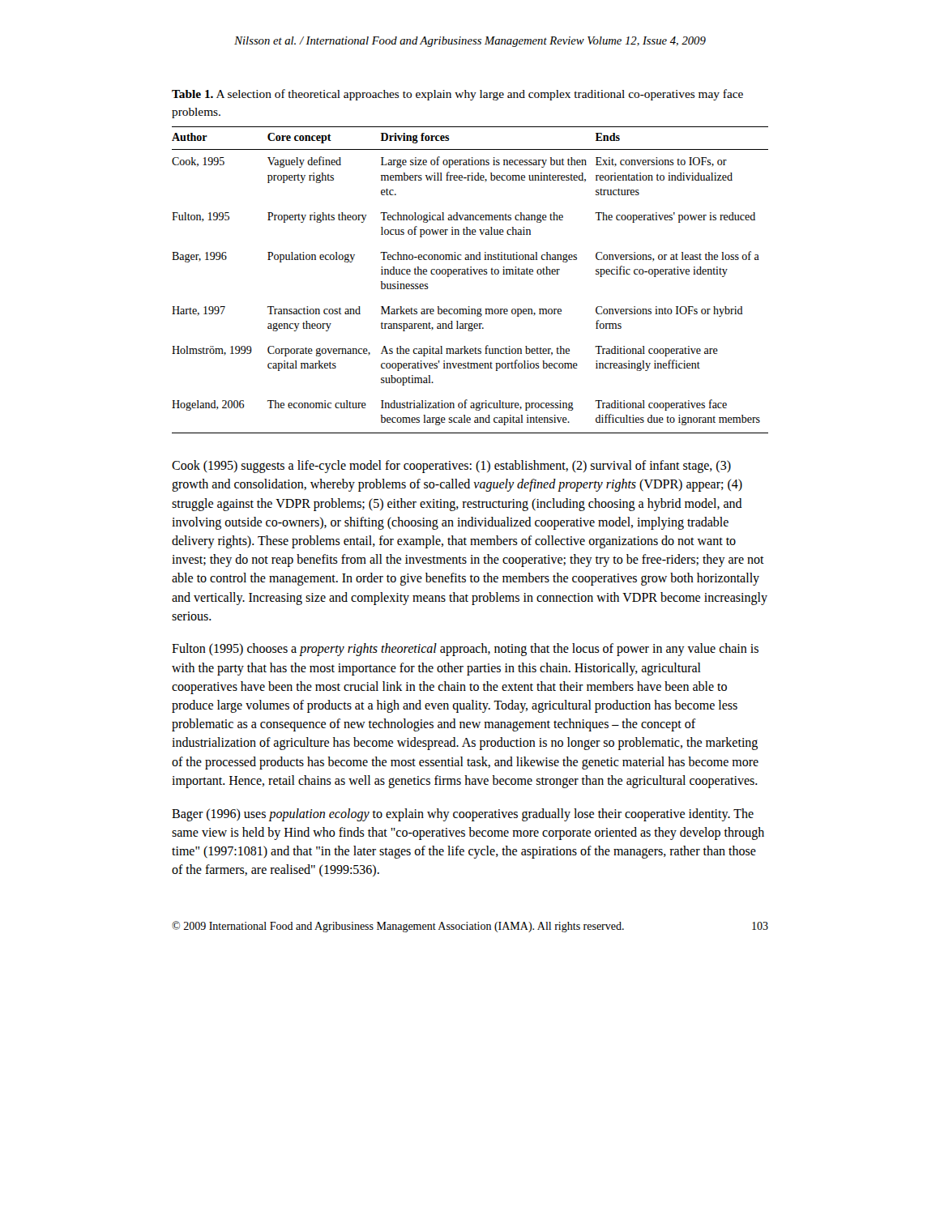Nilsson et al. / International Food and Agribusiness Management Review Volume 12, Issue 4, 2009
Table 1. A selection of theoretical approaches to explain why large and complex traditional co-operatives may face problems.
| Author | Core concept | Driving forces | Ends |
| --- | --- | --- | --- |
| Cook, 1995 | Vaguely defined property rights | Large size of operations is necessary but then members will free-ride, become uninterested, etc. | Exit, conversions to IOFs, or reorientation to individualized structures |
| Fulton, 1995 | Property rights theory | Technological advancements change the locus of power in the value chain | The cooperatives' power is reduced |
| Bager, 1996 | Population ecology | Techno-economic and institutional changes induce the cooperatives to imitate other businesses | Conversions, or at least the loss of a specific co-operative identity |
| Harte, 1997 | Transaction cost and agency theory | Markets are becoming more open, more transparent, and larger. | Conversions into IOFs or hybrid forms |
| Holmström, 1999 | Corporate governance, capital markets | As the capital markets function better, the cooperatives' investment portfolios become suboptimal. | Traditional cooperative are increasingly inefficient |
| Hogeland, 2006 | The economic culture | Industrialization of agriculture, processing becomes large scale and capital intensive. | Traditional cooperatives face difficulties due to ignorant members |
Cook (1995) suggests a life-cycle model for cooperatives: (1) establishment, (2) survival of infant stage, (3) growth and consolidation, whereby problems of so-called vaguely defined property rights (VDPR) appear; (4) struggle against the VDPR problems; (5) either exiting, restructuring (including choosing a hybrid model, and involving outside co-owners), or shifting (choosing an individualized cooperative model, implying tradable delivery rights). These problems entail, for example, that members of collective organizations do not want to invest; they do not reap benefits from all the investments in the cooperative; they try to be free-riders; they are not able to control the management. In order to give benefits to the members the cooperatives grow both horizontally and vertically. Increasing size and complexity means that problems in connection with VDPR become increasingly serious.
Fulton (1995) chooses a property rights theoretical approach, noting that the locus of power in any value chain is with the party that has the most importance for the other parties in this chain. Historically, agricultural cooperatives have been the most crucial link in the chain to the extent that their members have been able to produce large volumes of products at a high and even quality. Today, agricultural production has become less problematic as a consequence of new technologies and new management techniques – the concept of industrialization of agriculture has become widespread. As production is no longer so problematic, the marketing of the processed products has become the most essential task, and likewise the genetic material has become more important. Hence, retail chains as well as genetics firms have become stronger than the agricultural cooperatives.
Bager (1996) uses population ecology to explain why cooperatives gradually lose their cooperative identity. The same view is held by Hind who finds that "co-operatives become more corporate oriented as they develop through time" (1997:1081) and that "in the later stages of the life cycle, the aspirations of the managers, rather than those of the farmers, are realised" (1999:536).
© 2009 International Food and Agribusiness Management Association (IAMA). All rights reserved. 103